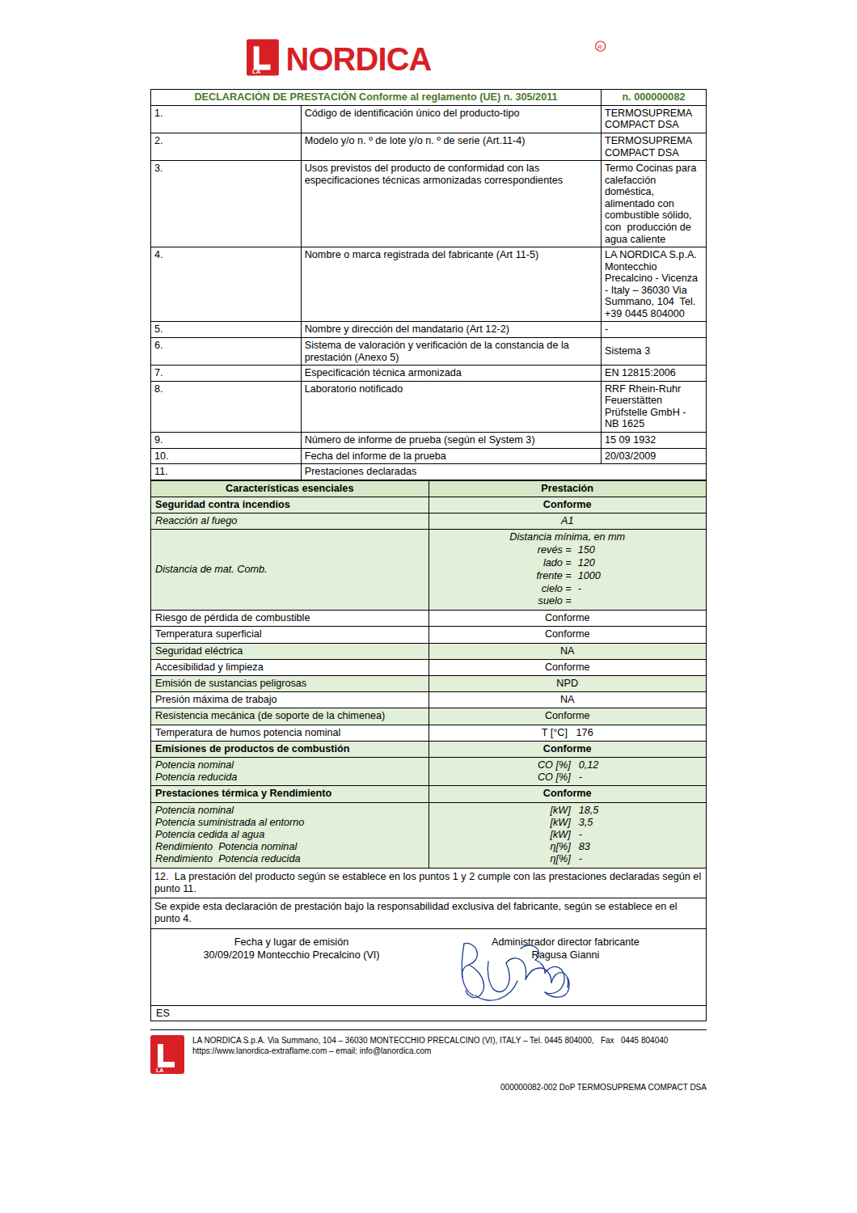LA NORDICA R
| DECLARACIÓN DE PRESTACIÓN Conforme al reglamento (UE) n. 305/2011 | n. 000000082 |
| 1. | Código de identificación único del producto-tipo | TERMOSUPREMA COMPACT DSA |
| 2. | Modelo y/o n. º de lote y/o n. º de serie (Art.11-4) | TERMOSUPREMA COMPACT DSA |
| 3. | Usos previstos del producto de conformidad con las especificaciones técnicas armonizadas correspondientes | Termo Cocinas para calefacción doméstica, alimentado con combustible sólido, con producción de agua caliente |
| 4. | Nombre o marca registrada del fabricante (Art 11-5) | LA NORDICA S.p.A. Montecchio Precalcino - Vicenza - Italy – 36030 Via Summano, 104 Tel. +39 0445 804000 |
| 5. | Nombre y dirección del mandatario (Art 12-2) | - |
| 6. | Sistema de valoración y verificación de la constancia de la prestación (Anexo 5) | Sistema 3 |
| 7. | Especificación técnica armonizada | EN 12815:2006 |
| 8. | Laboratorio notificado | RRF Rhein-Ruhr Feuerstätten Prüfstelle GmbH - NB 1625 |
| 9. | Número de informe de prueba (según el System 3) | 15 09 1932 |
| 10. | Fecha del informe de la prueba | 20/03/2009 |
| 11. | Prestaciones declaradas |
| Características esenciales | Prestación |
| Seguridad contra incendios | Conforme |
| Reacción al fuego | A1 |
| Distancia de mat. Comb. | Distancia mínima, en mm revés = 150 lado = 120 frente = 1000 cielo = - suelo = |
| Riesgo de pérdida de combustible | Conforme |
| Temperatura superficial | Conforme |
| Seguridad eléctrica | NA |
| Accesibilidad y limpieza | Conforme |
| Emisión de sustancias peligrosas | NPD |
| Presión máxima de trabajo | NA |
| Resistencia mecánica (de soporte de la chimenea) | Conforme |
| Temperatura de humos potencia nominal | T [°C] 176 |
| Emisiones de productos de combustión | Conforme |
| Potencia nominal Potencia reducida | CO [%] 0,12 CO [%] - |
| Prestaciones térmica y Rendimiento | Conforme |
| Potencia nominal Potencia suministrada al entorno Potencia cedida al agua Rendimiento Potencia nominal Rendimiento Potencia reducida | [kW] 18,5 [kW] 3,5 [kW] - η[%] 83 η[%] - |
12. La prestación del producto según se establece en los puntos 1 y 2 cumple con las prestaciones declaradas según el punto 11.
Se expide esta declaración de prestación bajo la responsabilidad exclusiva del fabricante, según se establece en el punto 4.
Fecha y lugar de emisión
30/09/2019 Montecchio Precalcino (VI)
Administrador director fabricante
Ragusa Gianni
ES
LA
LA NORDICA S.p.A. Via Summano, 104 – 36030 MONTECCHIO PRECALCINO (VI), ITALY – Tel. 0445 804000, Fax 0445 804040
https://www.lanordica-extraflame.com – email: info@lanordica.com
000000082-002 DoP TERMOSUPREMA COMPACT DSA